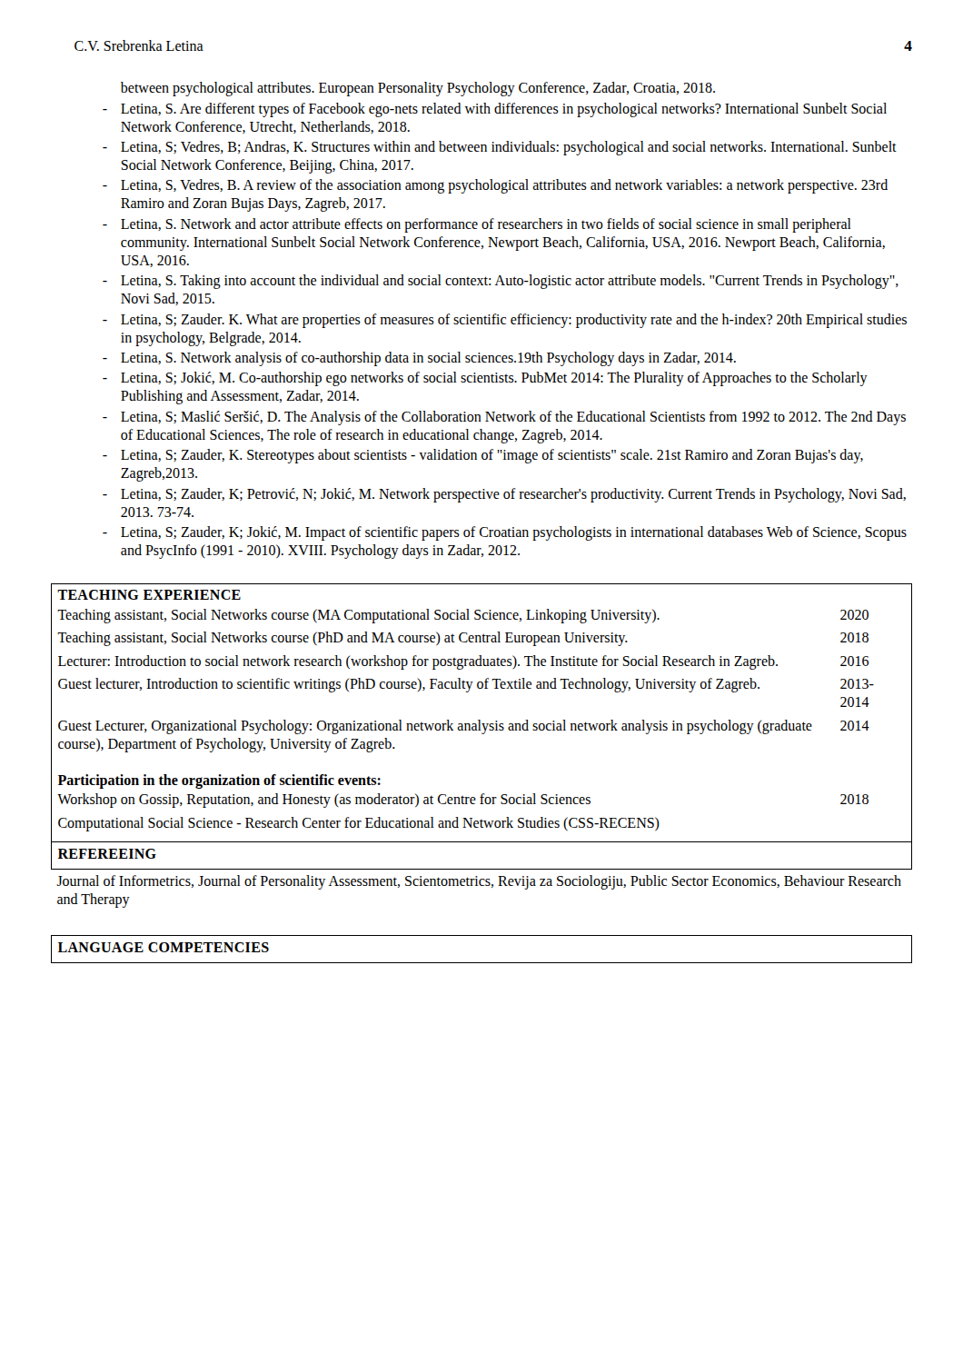C.V. Srebrenka Letina 4
between psychological attributes. European Personality Psychology Conference, Zadar, Croatia, 2018.
Letina, S. Are different types of Facebook ego-nets related with differences in psychological networks? International Sunbelt Social Network Conference, Utrecht, Netherlands, 2018.
Letina, S; Vedres, B; Andras, K. Structures within and between individuals: psychological and social networks. International. Sunbelt Social Network Conference, Beijing, China, 2017.
Letina, S, Vedres, B. A review of the association among psychological attributes and network variables: a network perspective. 23rd Ramiro and Zoran Bujas Days, Zagreb, 2017.
Letina, S. Network and actor attribute effects on performance of researchers in two fields of social science in small peripheral community. International Sunbelt Social Network Conference, Newport Beach, California, USA, 2016. Newport Beach, California, USA, 2016.
Letina, S. Taking into account the individual and social context: Auto-logistic actor attribute models. "Current Trends in Psychology", Novi Sad, 2015.
Letina, S; Zauder. K. What are properties of measures of scientific efficiency: productivity rate and the h-index? 20th Empirical studies in psychology, Belgrade, 2014.
Letina, S. Network analysis of co-authorship data in social sciences.19th Psychology days in Zadar, 2014.
Letina, S; Jokić, M. Co-authorship ego networks of social scientists. PubMet 2014: The Plurality of Approaches to the Scholarly Publishing and Assessment, Zadar, 2014.
Letina, S; Maslić Seršić, D. The Analysis of the Collaboration Network of the Educational Scientists from 1992 to 2012. The 2nd Days of Educational Sciences, The role of research in educational change, Zagreb, 2014.
Letina, S; Zauder, K. Stereotypes about scientists - validation of "image of scientists" scale. 21st Ramiro and Zoran Bujas's day, Zagreb,2013.
Letina, S; Zauder, K; Petrović, N; Jokić, M. Network perspective of researcher's productivity. Current Trends in Psychology, Novi Sad, 2013. 73-74.
Letina, S; Zauder, K; Jokić, M. Impact of scientific papers of Croatian psychologists in international databases Web of Science, Scopus and PsycInfo (1991 - 2010). XVIII. Psychology days in Zadar, 2012.
TEACHING EXPERIENCE
| Teaching assistant, Social Networks course (MA Computational Social Science, Linkoping University). | 2020 |
| Teaching assistant, Social Networks course (PhD and MA course) at Central European University. | 2018 |
| Lecturer: Introduction to social network research (workshop for postgraduates). The Institute for Social Research in Zagreb. | 2016 |
| Guest lecturer, Introduction to scientific writings (PhD course), Faculty of Textile and Technology, University of Zagreb. | 2013- 2014 |
| Guest Lecturer, Organizational Psychology: Organizational network analysis and social network analysis in psychology (graduate course), Department of Psychology, University of Zagreb. | 2014 |
Participation in the organization of scientific events:
| Workshop on Gossip, Reputation, and Honesty (as moderator) at Centre for Social Sciences | 2018 |
| Computational Social Science - Research Center for Educational and Network Studies (CSS-RECENS) | |
REFEREEING
Journal of Informetrics, Journal of Personality Assessment, Scientometrics, Revija za Sociologiju, Public Sector Economics, Behaviour Research and Therapy
LANGUAGE COMPETENCIES